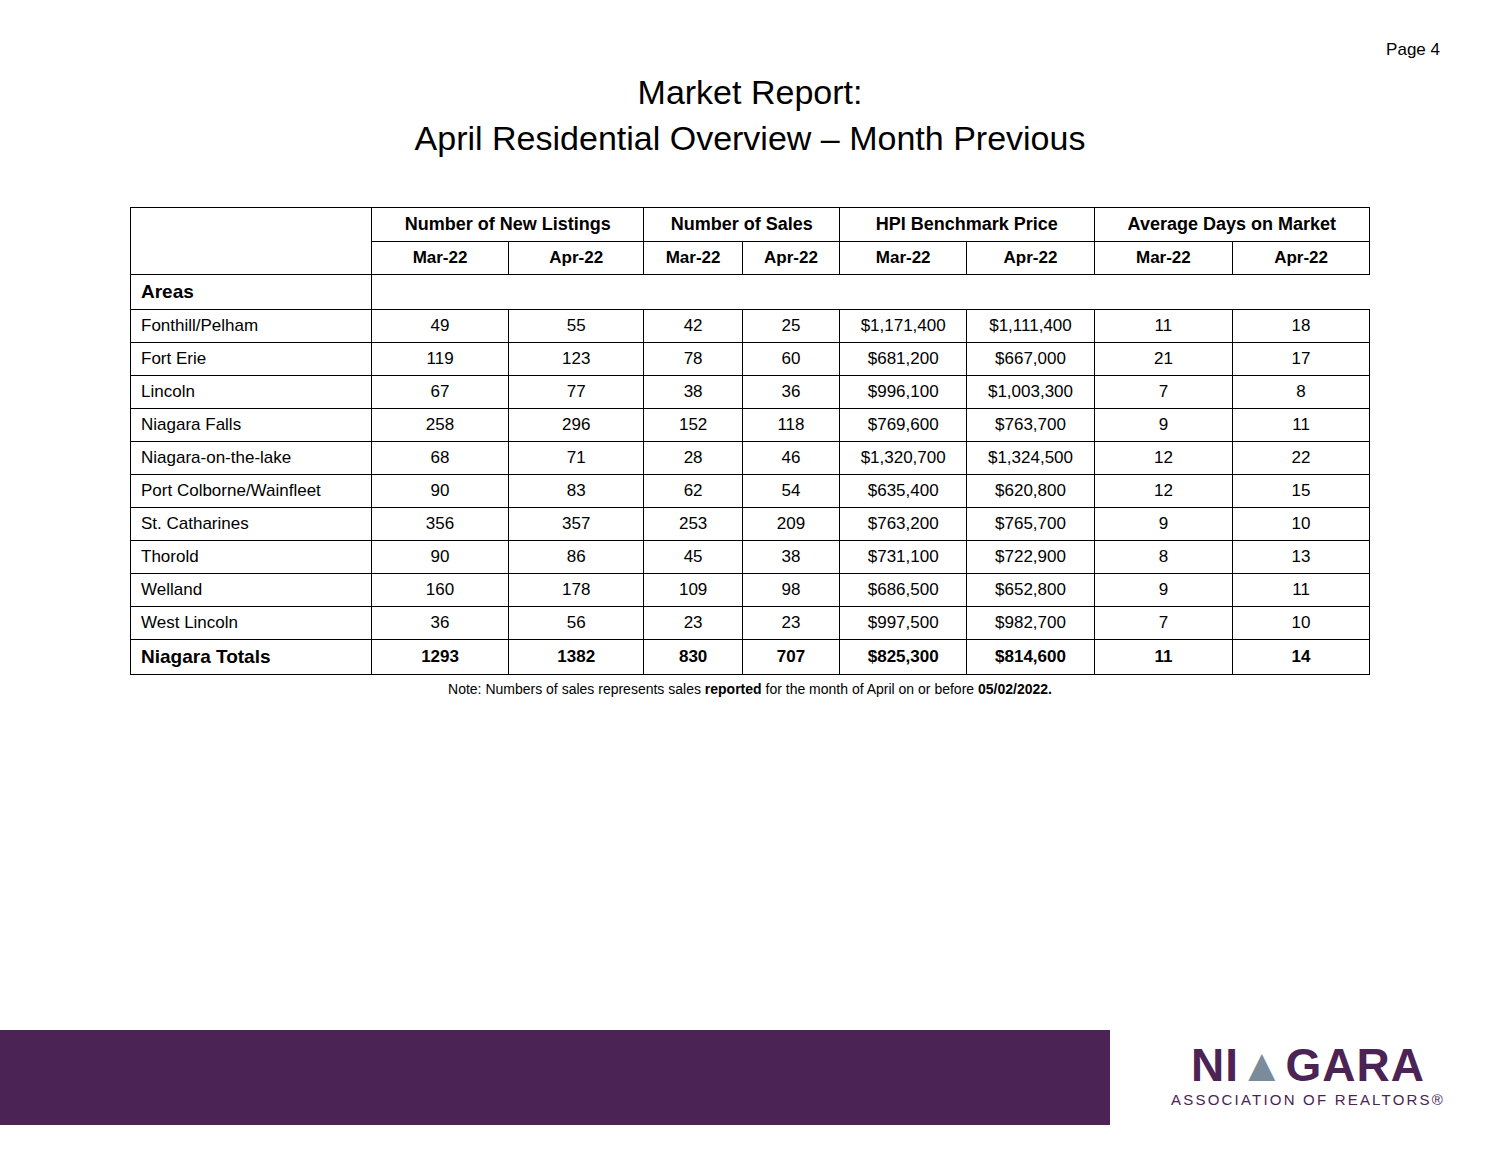Page 4
Market Report:
April Residential Overview – Month Previous
| | Number of New Listings | Number of Sales | HPI Benchmark Price | Average Days on Market |
| --- | --- | --- | --- | --- |
| Mar-22 | Apr-22 | Mar-22 | Apr-22 | Mar-22 | Apr-22 | Mar-22 | Apr-22 |
| Areas | | | | | | | | |
| Fonthill/Pelham | 49 | 55 | 42 | 25 | $1,171,400 | $1,111,400 | 11 | 18 |
| Fort Erie | 119 | 123 | 78 | 60 | $681,200 | $667,000 | 21 | 17 |
| Lincoln | 67 | 77 | 38 | 36 | $996,100 | $1,003,300 | 7 | 8 |
| Niagara Falls | 258 | 296 | 152 | 118 | $769,600 | $763,700 | 9 | 11 |
| Niagara-on-the-lake | 68 | 71 | 28 | 46 | $1,320,700 | $1,324,500 | 12 | 22 |
| Port Colborne/Wainfleet | 90 | 83 | 62 | 54 | $635,400 | $620,800 | 12 | 15 |
| St. Catharines | 356 | 357 | 253 | 209 | $763,200 | $765,700 | 9 | 10 |
| Thorold | 90 | 86 | 45 | 38 | $731,100 | $722,900 | 8 | 13 |
| Welland | 160 | 178 | 109 | 98 | $686,500 | $652,800 | 9 | 11 |
| West Lincoln | 36 | 56 | 23 | 23 | $997,500 | $982,700 | 7 | 10 |
| Niagara Totals | 1293 | 1382 | 830 | 707 | $825,300 | $814,600 | 11 | 14 |
Note: Numbers of sales represents sales reported for the month of April on or before 05/02/2022.
NI▲GARA
ASSOCIATION OF REALTORS®